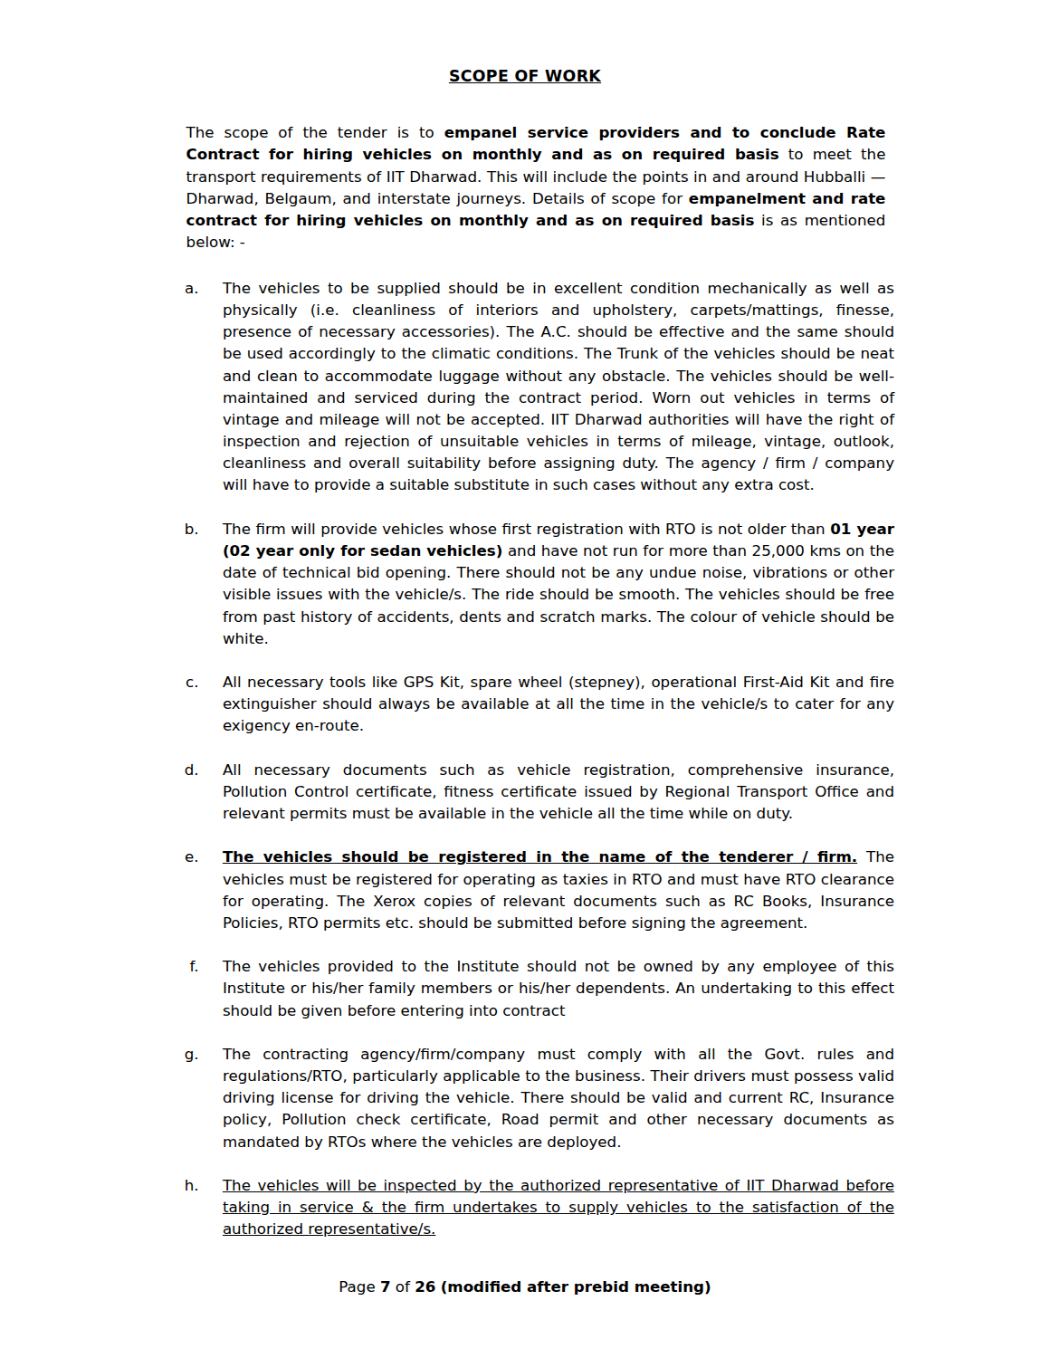SCOPE OF WORK
The scope of the tender is to empanel service providers and to conclude Rate Contract for hiring vehicles on monthly and as on required basis to meet the transport requirements of IIT Dharwad. This will include the points in and around Hubballi — Dharwad, Belgaum, and interstate journeys. Details of scope for empanelment and rate contract for hiring vehicles on monthly and as on required basis is as mentioned below: -
The vehicles to be supplied should be in excellent condition mechanically as well as physically (i.e. cleanliness of interiors and upholstery, carpets/mattings, finesse, presence of necessary accessories). The A.C. should be effective and the same should be used accordingly to the climatic conditions. The Trunk of the vehicles should be neat and clean to accommodate luggage without any obstacle. The vehicles should be well-maintained and serviced during the contract period. Worn out vehicles in terms of vintage and mileage will not be accepted. IIT Dharwad authorities will have the right of inspection and rejection of unsuitable vehicles in terms of mileage, vintage, outlook, cleanliness and overall suitability before assigning duty. The agency / firm / company will have to provide a suitable substitute in such cases without any extra cost.
The firm will provide vehicles whose first registration with RTO is not older than 01 year (02 year only for sedan vehicles) and have not run for more than 25,000 kms on the date of technical bid opening. There should not be any undue noise, vibrations or other visible issues with the vehicle/s. The ride should be smooth. The vehicles should be free from past history of accidents, dents and scratch marks. The colour of vehicle should be white.
All necessary tools like GPS Kit, spare wheel (stepney), operational First-Aid Kit and fire extinguisher should always be available at all the time in the vehicle/s to cater for any exigency en-route.
All necessary documents such as vehicle registration, comprehensive insurance, Pollution Control certificate, fitness certificate issued by Regional Transport Office and relevant permits must be available in the vehicle all the time while on duty.
The vehicles should be registered in the name of the tenderer / firm. The vehicles must be registered for operating as taxies in RTO and must have RTO clearance for operating. The Xerox copies of relevant documents such as RC Books, Insurance Policies, RTO permits etc. should be submitted before signing the agreement.
The vehicles provided to the Institute should not be owned by any employee of this Institute or his/her family members or his/her dependents. An undertaking to this effect should be given before entering into contract
The contracting agency/firm/company must comply with all the Govt. rules and regulations/RTO, particularly applicable to the business. Their drivers must possess valid driving license for driving the vehicle. There should be valid and current RC, Insurance policy, Pollution check certificate, Road permit and other necessary documents as mandated by RTOs where the vehicles are deployed.
The vehicles will be inspected by the authorized representative of IIT Dharwad before taking in service & the firm undertakes to supply vehicles to the satisfaction of the authorized representative/s.
Page 7 of 26 (modified after prebid meeting)